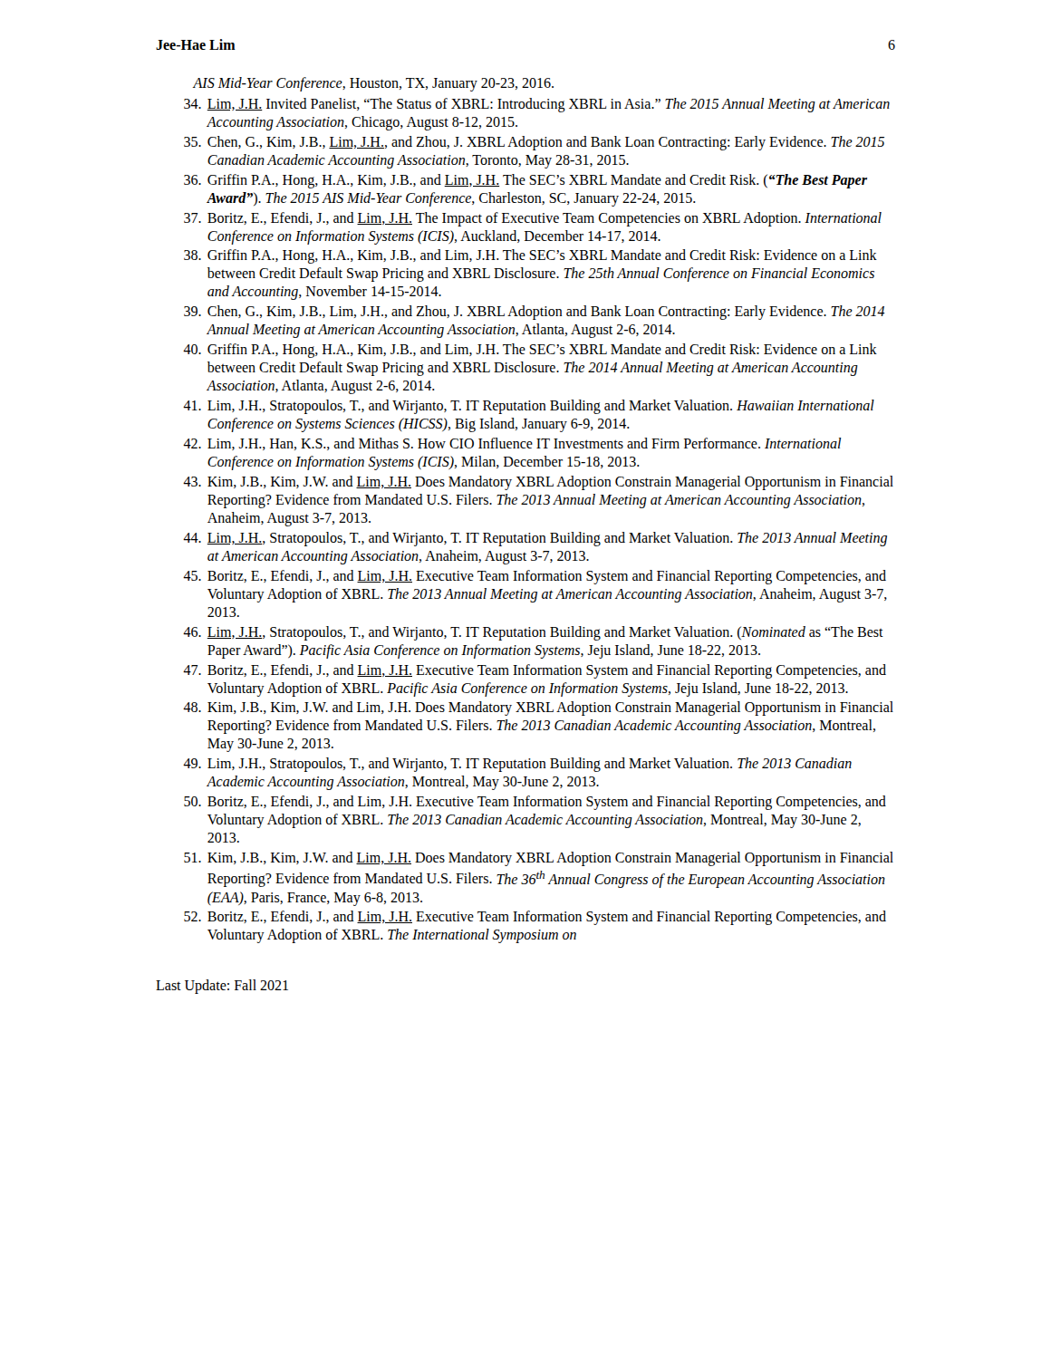Jee-Hae Lim 6
AIS Mid-Year Conference, Houston, TX, January 20-23, 2016.
Lim, J.H. Invited Panelist, “The Status of XBRL: Introducing XBRL in Asia.” The 2015 Annual Meeting at American Accounting Association, Chicago, August 8-12, 2015.
Chen, G., Kim, J.B., Lim, J.H., and Zhou, J. XBRL Adoption and Bank Loan Contracting: Early Evidence. The 2015 Canadian Academic Accounting Association, Toronto, May 28-31, 2015.
Griffin P.A., Hong, H.A., Kim, J.B., and Lim, J.H. The SEC’s XBRL Mandate and Credit Risk. (“The Best Paper Award”). The 2015 AIS Mid-Year Conference, Charleston, SC, January 22-24, 2015.
Boritz, E., Efendi, J., and Lim, J.H. The Impact of Executive Team Competencies on XBRL Adoption. International Conference on Information Systems (ICIS), Auckland, December 14-17, 2014.
Griffin P.A., Hong, H.A., Kim, J.B., and Lim, J.H. The SEC’s XBRL Mandate and Credit Risk: Evidence on a Link between Credit Default Swap Pricing and XBRL Disclosure. The 25th Annual Conference on Financial Economics and Accounting, November 14-15-2014.
Chen, G., Kim, J.B., Lim, J.H., and Zhou, J. XBRL Adoption and Bank Loan Contracting: Early Evidence. The 2014 Annual Meeting at American Accounting Association, Atlanta, August 2-6, 2014.
Griffin P.A., Hong, H.A., Kim, J.B., and Lim, J.H. The SEC’s XBRL Mandate and Credit Risk: Evidence on a Link between Credit Default Swap Pricing and XBRL Disclosure. The 2014 Annual Meeting at American Accounting Association, Atlanta, August 2-6, 2014.
Lim, J.H., Stratopoulos, T., and Wirjanto, T. IT Reputation Building and Market Valuation. Hawaiian International Conference on Systems Sciences (HICSS), Big Island, January 6-9, 2014.
Lim, J.H., Han, K.S., and Mithas S. How CIO Influence IT Investments and Firm Performance. International Conference on Information Systems (ICIS), Milan, December 15-18, 2013.
Kim, J.B., Kim, J.W. and Lim, J.H. Does Mandatory XBRL Adoption Constrain Managerial Opportunism in Financial Reporting? Evidence from Mandated U.S. Filers. The 2013 Annual Meeting at American Accounting Association, Anaheim, August 3-7, 2013.
Lim, J.H., Stratopoulos, T., and Wirjanto, T. IT Reputation Building and Market Valuation. The 2013 Annual Meeting at American Accounting Association, Anaheim, August 3-7, 2013.
Boritz, E., Efendi, J., and Lim, J.H. Executive Team Information System and Financial Reporting Competencies, and Voluntary Adoption of XBRL. The 2013 Annual Meeting at American Accounting Association, Anaheim, August 3-7, 2013.
Lim, J.H., Stratopoulos, T., and Wirjanto, T. IT Reputation Building and Market Valuation. (Nominated as “The Best Paper Award”). Pacific Asia Conference on Information Systems, Jeju Island, June 18-22, 2013.
Boritz, E., Efendi, J., and Lim, J.H. Executive Team Information System and Financial Reporting Competencies, and Voluntary Adoption of XBRL. Pacific Asia Conference on Information Systems, Jeju Island, June 18-22, 2013.
Kim, J.B., Kim, J.W. and Lim, J.H. Does Mandatory XBRL Adoption Constrain Managerial Opportunism in Financial Reporting? Evidence from Mandated U.S. Filers. The 2013 Canadian Academic Accounting Association, Montreal, May 30-June 2, 2013.
Lim, J.H., Stratopoulos, T., and Wirjanto, T. IT Reputation Building and Market Valuation. The 2013 Canadian Academic Accounting Association, Montreal, May 30-June 2, 2013.
Boritz, E., Efendi, J., and Lim, J.H. Executive Team Information System and Financial Reporting Competencies, and Voluntary Adoption of XBRL. The 2013 Canadian Academic Accounting Association, Montreal, May 30-June 2, 2013.
Kim, J.B., Kim, J.W. and Lim, J.H. Does Mandatory XBRL Adoption Constrain Managerial Opportunism in Financial Reporting? Evidence from Mandated U.S. Filers. The 36th Annual Congress of the European Accounting Association (EAA), Paris, France, May 6-8, 2013.
Boritz, E., Efendi, J., and Lim, J.H. Executive Team Information System and Financial Reporting Competencies, and Voluntary Adoption of XBRL. The International Symposium on
Last Update: Fall 2021